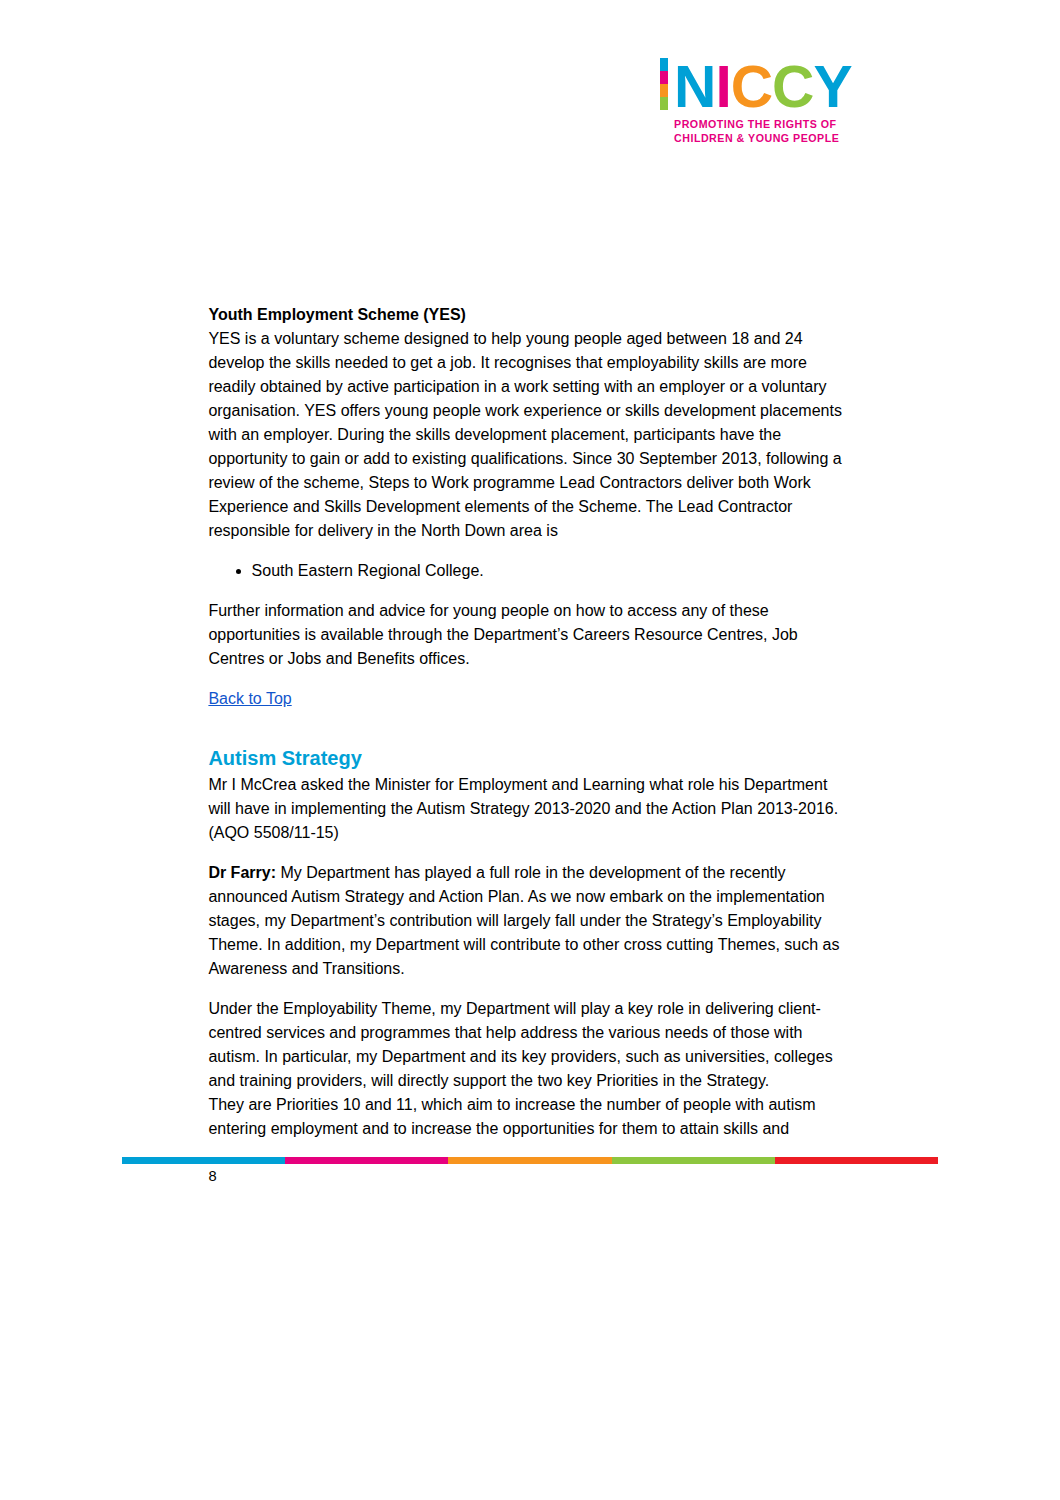NICCY
PROMOTING THE RIGHTS OF
CHILDREN & YOUNG PEOPLE
Youth Employment Scheme (YES)
YES is a voluntary scheme designed to help young people aged between 18 and 24 develop the skills needed to get a job. It recognises that employability skills are more readily obtained by active participation in a work setting with an employer or a voluntary organisation. YES offers young people work experience or skills development placements with an employer. During the skills development placement, participants have the opportunity to gain or add to existing qualifications. Since 30 September 2013, following a review of the scheme, Steps to Work programme Lead Contractors deliver both Work Experience and Skills Development elements of the Scheme. The Lead Contractor responsible for delivery in the North Down area is
South Eastern Regional College.
Further information and advice for young people on how to access any of these opportunities is available through the Department’s Careers Resource Centres, Job Centres or Jobs and Benefits offices.
Back to Top
Autism Strategy
Mr I McCrea asked the Minister for Employment and Learning what role his Department will have in implementing the Autism Strategy 2013-2020 and the Action Plan 2013-2016. (AQO 5508/11-15)
Dr Farry: My Department has played a full role in the development of the recently announced Autism Strategy and Action Plan. As we now embark on the implementation stages, my Department’s contribution will largely fall under the Strategy’s Employability Theme. In addition, my Department will contribute to other cross cutting Themes, such as Awareness and Transitions.
Under the Employability Theme, my Department will play a key role in delivering client-centred services and programmes that help address the various needs of those with autism. In particular, my Department and its key providers, such as universities, colleges and training providers, will directly support the two key Priorities in the Strategy.
They are Priorities 10 and 11, which aim to increase the number of people with autism entering employment and to increase the opportunities for them to attain skills and
8